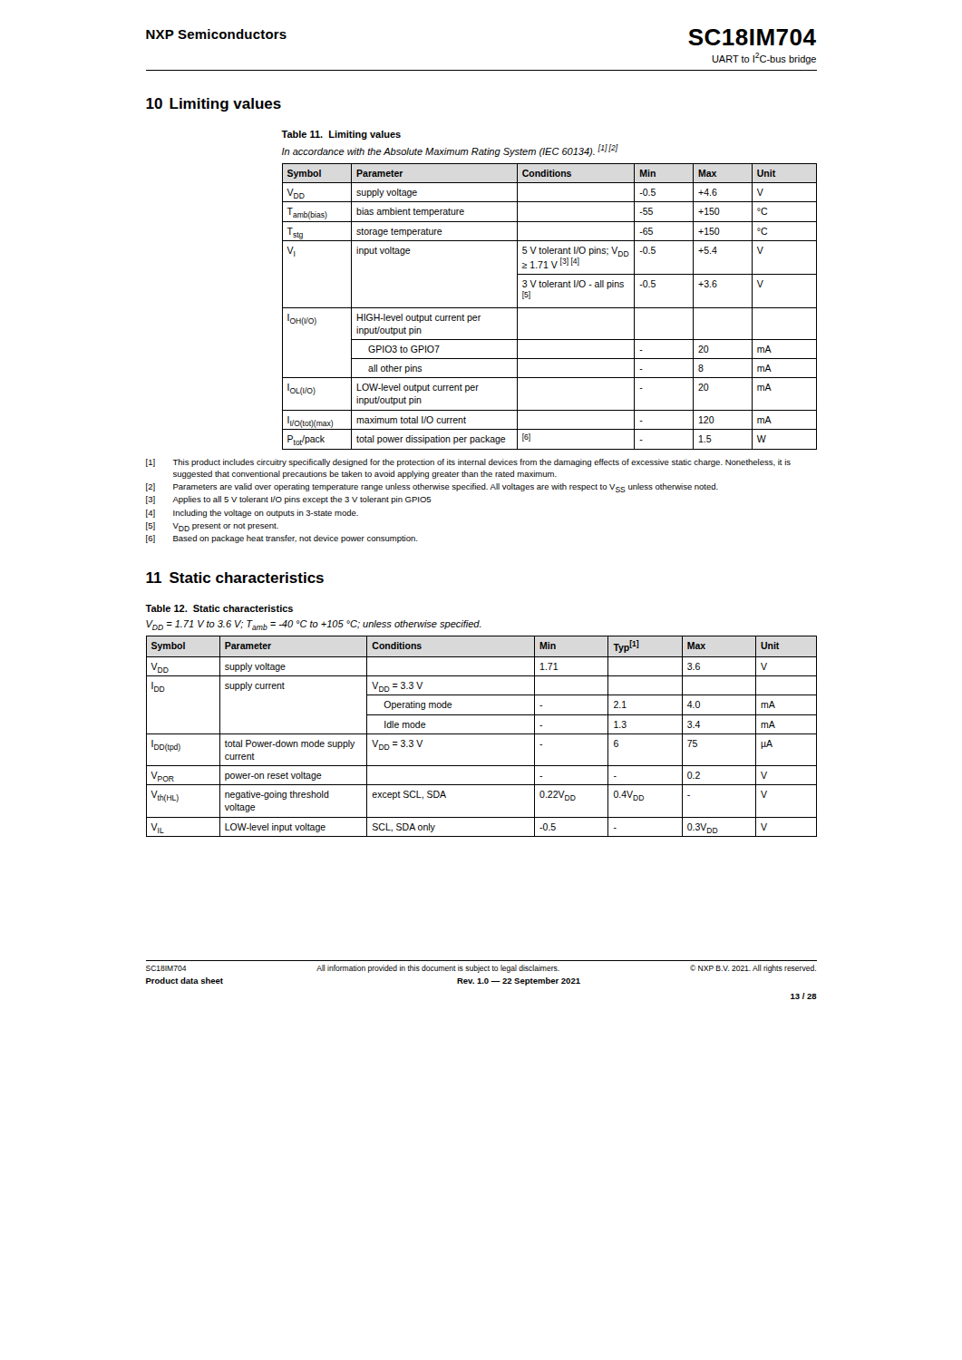NXP Semiconductors
SC18IM704
UART to I2C-bus bridge
10 Limiting values
Table 11. Limiting values
In accordance with the Absolute Maximum Rating System (IEC 60134). [1] [2]
| Symbol | Parameter | Conditions | Min | Max | Unit |
| --- | --- | --- | --- | --- | --- |
| V DD | supply voltage | | -0.5 | +4.6 | V |
| T amb(bias) | bias ambient temperature | | -55 | +150 | °C |
| T stg | storage temperature | | -65 | +150 | °C |
| V I | input voltage | 5 V tolerant I/O pins; V DD ≥ 1.71 V [3] [4] | -0.5 | +5.4 | V |
| 3 V tolerant I/O - all pins [5] | -0.5 | +3.6 | V |
| I OH(I/O) | HIGH-level output current per input/output pin | | | | |
| GPIO3 to GPIO7 | | - | 20 | mA |
| all other pins | | - | 8 | mA |
| I OL(I/O) | LOW-level output current per input/output pin | | - | 20 | mA |
| I I/O(tot)(max) | maximum total I/O current | | - | 120 | mA |
| P tot /pack | total power dissipation per package | [6] | - | 1.5 | W |
[1]
This product includes circuitry specifically designed for the protection of its internal devices from the damaging effects of excessive static charge. Nonetheless, it is suggested that conventional precautions be taken to avoid applying greater than the rated maximum.
[2]
Parameters are valid over operating temperature range unless otherwise specified. All voltages are with respect to VSS unless otherwise noted.
[3]
Applies to all 5 V tolerant I/O pins except the 3 V tolerant pin GPIO5
[4]
Including the voltage on outputs in 3-state mode.
[5]
VDD present or not present.
[6]
Based on package heat transfer, not device power consumption.
11 Static characteristics
Table 12. Static characteristics
VDD = 1.71 V to 3.6 V; Tamb = -40 °C to +105 °C; unless otherwise specified.
| Symbol | Parameter | Conditions | Min | Typ [1] | Max | Unit |
| --- | --- | --- | --- | --- | --- | --- |
| V DD | supply voltage | | 1.71 | | 3.6 | V |
| I DD | supply current | V DD = 3.3 V | | | | |
| Operating mode | - | 2.1 | 4.0 | mA |
| Idle mode | - | 1.3 | 3.4 | mA |
| I DD(tpd) | total Power-down mode supply current | V DD = 3.3 V | - | 6 | 75 | µA |
| V POR | power-on reset voltage | | - | - | 0.2 | V |
| V th(HL) | negative-going threshold voltage | except SCL, SDA | 0.22V DD | 0.4V DD | - | V |
| V IL | LOW-level input voltage | SCL, SDA only | -0.5 | - | 0.3V DD | V |
SC18IM704
All information provided in this document is subject to legal disclaimers.
© NXP B.V. 2021. All rights reserved.
Product data sheet
Rev. 1.0 — 22 September 2021
13 / 28